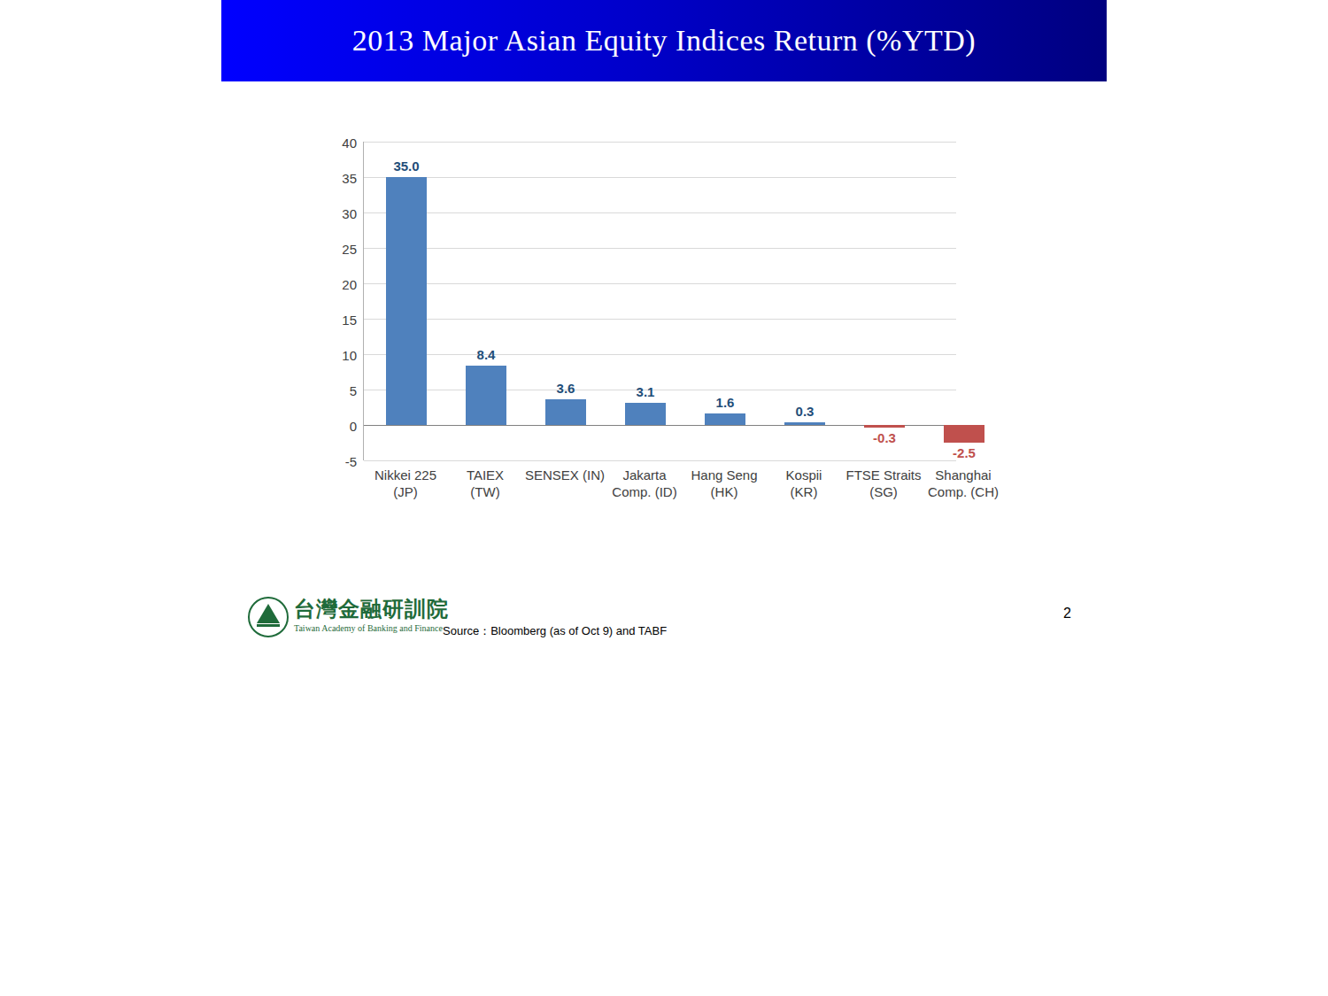2013 Major Asian Equity Indices Return (%YTD)
40
35
30
25
20
15
10
5
0
-5
35.0
8.4
3.6
3.1
1.6
0.3
-0.3
-2.5
Nikkei 225
(JP)
TAIEX
(TW)
SENSEX (IN)
Jakarta
Comp. (ID)
Hang Seng
(HK)
Kospii
(KR)
FTSE Straits
(SG)
Shanghai
Comp. (CH)
台灣金融研訓院
Taiwan Academy of Banking and Finance
Source：Bloomberg (as of Oct 9) and TABF
2